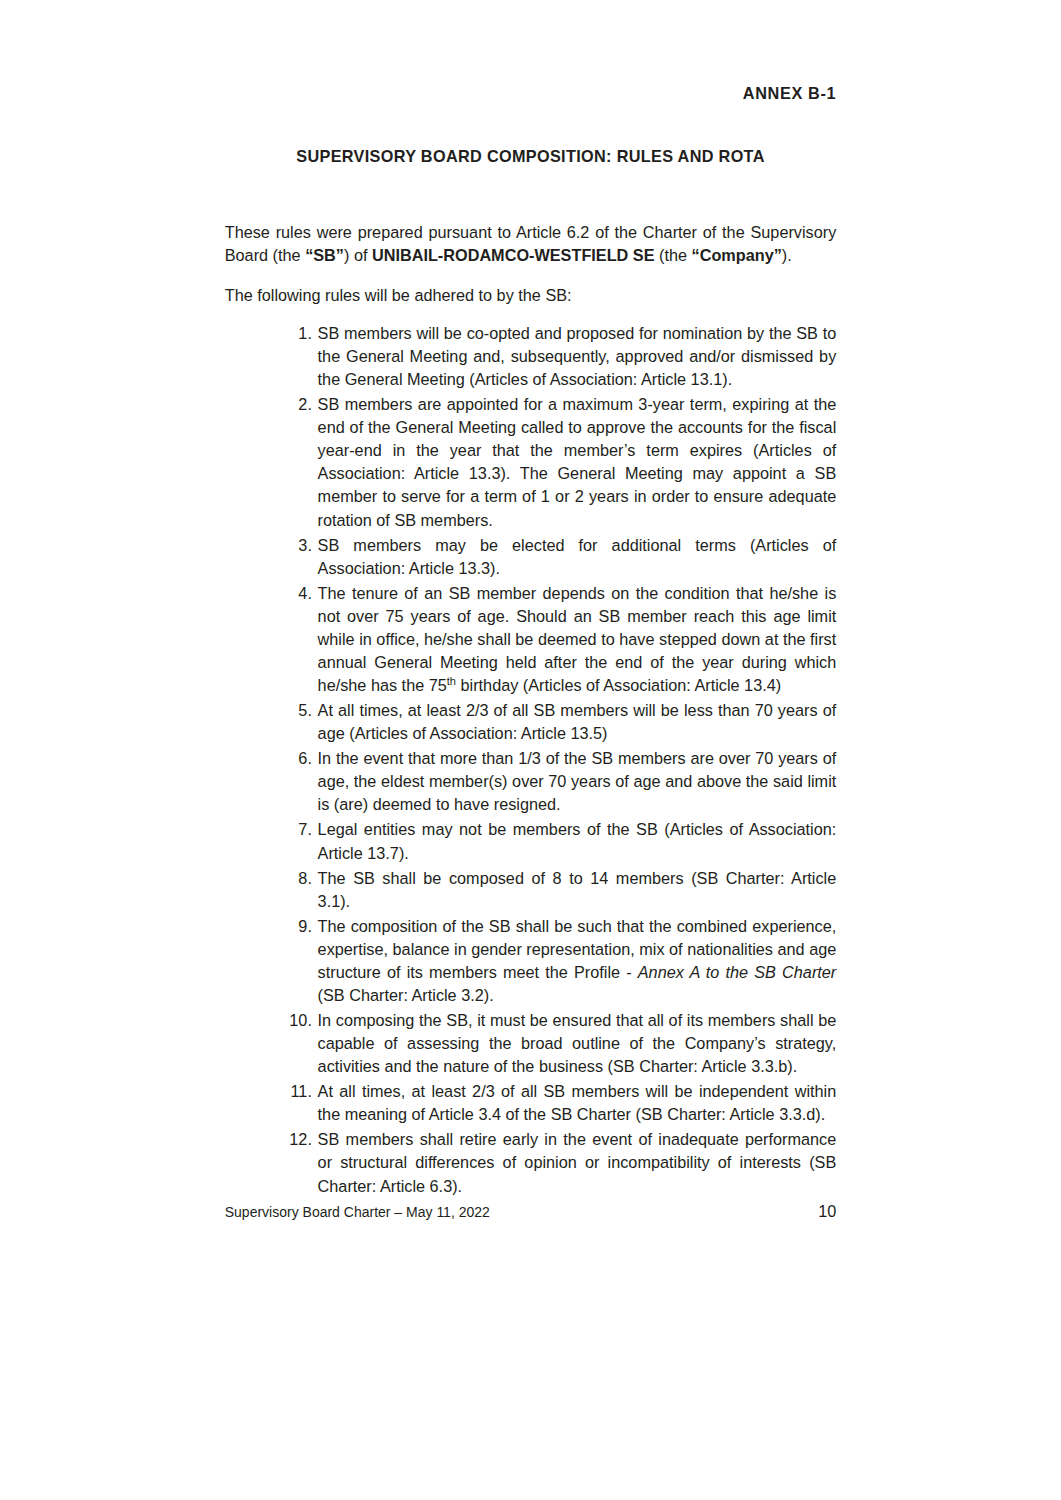ANNEX B-1
SUPERVISORY BOARD COMPOSITION: RULES AND ROTA
These rules were prepared pursuant to Article 6.2 of the Charter of the Supervisory Board (the “SB”) of UNIBAIL-RODAMCO-WESTFIELD SE (the “Company”).
The following rules will be adhered to by the SB:
SB members will be co-opted and proposed for nomination by the SB to the General Meeting and, subsequently, approved and/or dismissed by the General Meeting (Articles of Association: Article 13.1).
SB members are appointed for a maximum 3-year term, expiring at the end of the General Meeting called to approve the accounts for the fiscal year-end in the year that the member’s term expires (Articles of Association: Article 13.3). The General Meeting may appoint a SB member to serve for a term of 1 or 2 years in order to ensure adequate rotation of SB members.
SB members may be elected for additional terms (Articles of Association: Article 13.3).
The tenure of an SB member depends on the condition that he/she is not over 75 years of age. Should an SB member reach this age limit while in office, he/she shall be deemed to have stepped down at the first annual General Meeting held after the end of the year during which he/she has the 75th birthday (Articles of Association: Article 13.4)
At all times, at least 2/3 of all SB members will be less than 70 years of age (Articles of Association: Article 13.5)
In the event that more than 1/3 of the SB members are over 70 years of age, the eldest member(s) over 70 years of age and above the said limit is (are) deemed to have resigned.
Legal entities may not be members of the SB (Articles of Association: Article 13.7).
The SB shall be composed of 8 to 14 members (SB Charter: Article 3.1).
The composition of the SB shall be such that the combined experience, expertise, balance in gender representation, mix of nationalities and age structure of its members meet the Profile - Annex A to the SB Charter (SB Charter: Article 3.2).
In composing the SB, it must be ensured that all of its members shall be capable of assessing the broad outline of the Company’s strategy, activities and the nature of the business (SB Charter: Article 3.3.b).
At all times, at least 2/3 of all SB members will be independent within the meaning of Article 3.4 of the SB Charter (SB Charter: Article 3.3.d).
SB members shall retire early in the event of inadequate performance or structural differences of opinion or incompatibility of interests (SB Charter: Article 6.3).
Supervisory Board Charter – May 11, 2022
10